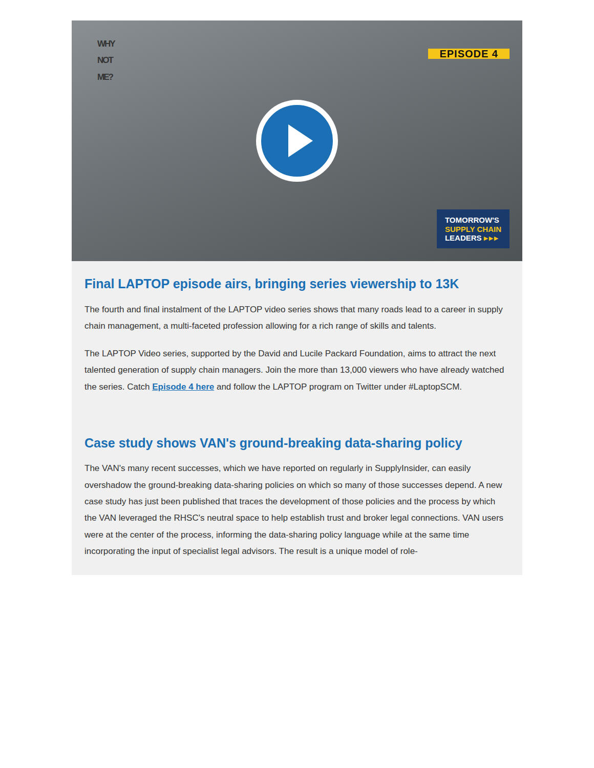Why
Not
Me?
Episode 4
Tomorrow's
Supply Chain
Leaders ▸▸▸
Final LAPTOP episode airs, bringing series viewership to 13K
The fourth and final instalment of the LAPTOP video series shows that many roads lead to a career in supply chain management, a multi-faceted profession allowing for a rich range of skills and talents.
The LAPTOP Video series, supported by the David and Lucile Packard Foundation, aims to attract the next talented generation of supply chain managers. Join the more than 13,000 viewers who have already watched the series. Catch Episode 4 here and follow the LAPTOP program on Twitter under #LaptopSCM.
Case study shows VAN's ground-breaking data-sharing policy
The VAN's many recent successes, which we have reported on regularly in SupplyInsider, can easily overshadow the ground-breaking data-sharing policies on which so many of those successes depend. A new case study has just been published that traces the development of those policies and the process by which the VAN leveraged the RHSC's neutral space to help establish trust and broker legal connections. VAN users were at the center of the process, informing the data-sharing policy language while at the same time incorporating the input of specialist legal advisors. The result is a unique model of role-